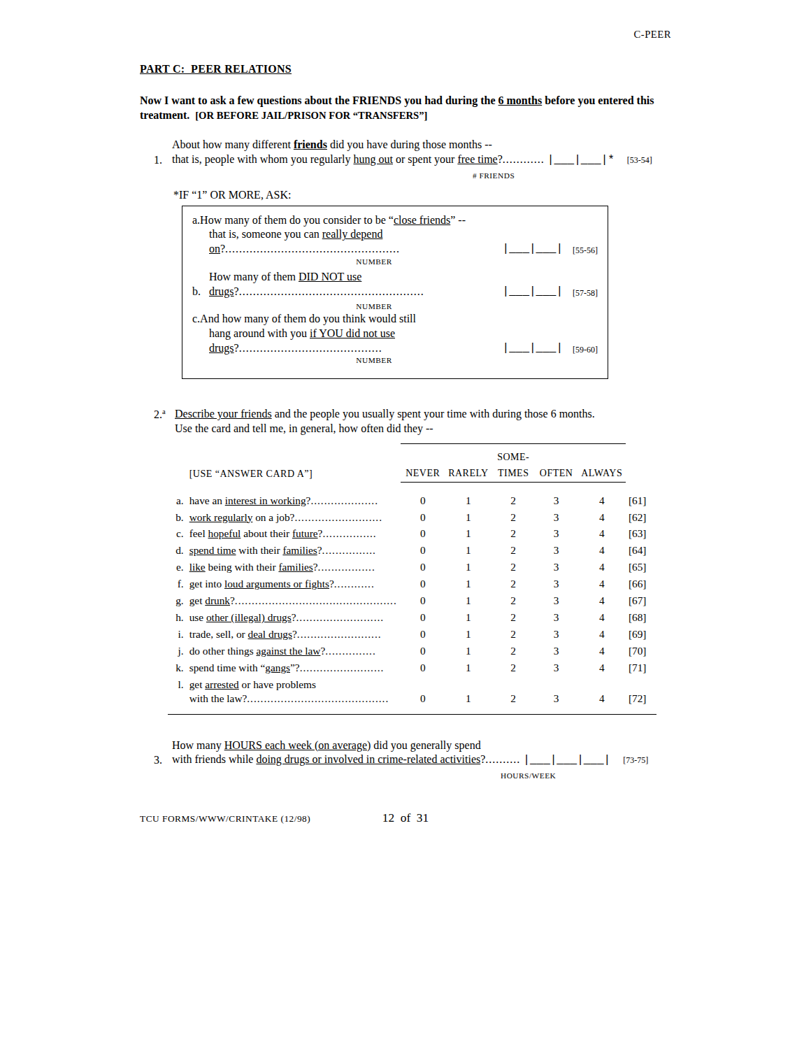C-PEER
PART C: PEER RELATIONS
Now I want to ask a few questions about the FRIENDS you had during the 6 months before you entered this treatment. [OR BEFORE JAIL/PRISON FOR “TRANSFERS”]
1.
About how many different friends did you have during those months --
that is, people with whom you regularly hung out or spent your free time?............ |___|___|* [53-54]
# FRIENDS
*IF “1” OR MORE, ASK:
a. How many of them do you consider to be “close friends” --
that is, someone you can really depend on?.................................................. |___|___| [55-56]
NUMBER
b. How many of them DID NOT use drugs?..................................................... |___|___| [57-58]
NUMBER
c. And how many of them do you think would still
hang around with you if YOU did not use drugs?......................................... |___|___| [59-60]
NUMBER
2.a
Describe your friends and the people you usually spent your time with during those 6 months.
Use the card and tell me, in general, how often did they --
| | | | | SOME- | | | |
| | [USE “ANSWER CARD A”] | NEVER | RARELY | TIMES | OFTEN | ALWAYS | |
| a. | have an interest in working ? .................... | 0 | 1 | 2 | 3 | 4 | [61] |
| b. | work regularly on a job? .......................... | 0 | 1 | 2 | 3 | 4 | [62] |
| c. | feel hopeful about their future ? ................ | 0 | 1 | 2 | 3 | 4 | [63] |
| d. | spend time with their families ? ................ | 0 | 1 | 2 | 3 | 4 | [64] |
| e. | like being with their families ? ................. | 0 | 1 | 2 | 3 | 4 | [65] |
| f. | get into loud arguments or fights ? ............ | 0 | 1 | 2 | 3 | 4 | [66] |
| g. | get drunk ? ................................................ | 0 | 1 | 2 | 3 | 4 | [67] |
| h. | use other (illegal) drugs ? .......................... | 0 | 1 | 2 | 3 | 4 | [68] |
| i. | trade, sell, or deal drugs ? ......................... | 0 | 1 | 2 | 3 | 4 | [69] |
| j. | do other things against the law ? ............... | 0 | 1 | 2 | 3 | 4 | [70] |
| k. | spend time with “ gangs ”? ......................... | 0 | 1 | 2 | 3 | 4 | [71] |
| l. | get arrested or have problems with the law? .......................................... | 0 | 1 | 2 | 3 | 4 | [72] |
3.
How many HOURS each week (on average) did you generally spend
with friends while doing drugs or involved in crime-related activities?.......... |___|___|___| [73-75]
HOURS/WEEK
TCU FORMS/WWW/CRINTAKE (12/98)
12 of 31